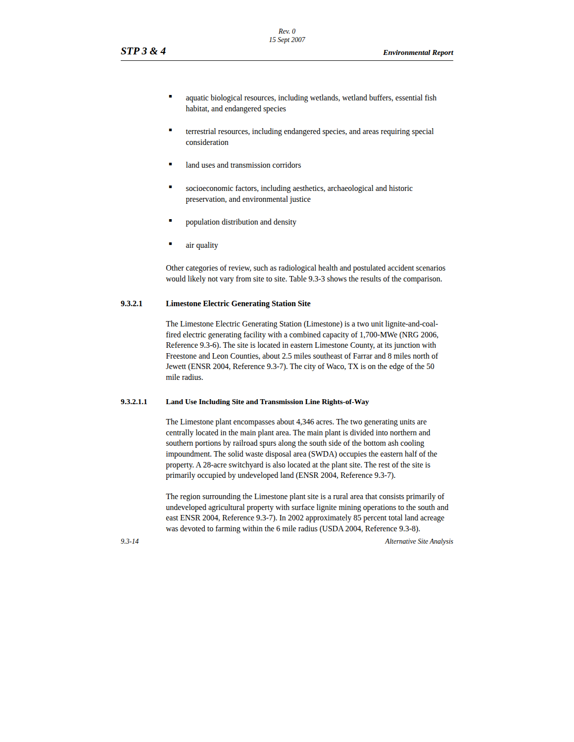Rev. 0
15 Sept 2007
STP 3 & 4
Environmental Report
aquatic biological resources, including wetlands, wetland buffers, essential fish habitat, and endangered species
terrestrial resources, including endangered species, and areas requiring special consideration
land uses and transmission corridors
socioeconomic factors, including aesthetics, archaeological and historic preservation, and environmental justice
population distribution and density
air quality
Other categories of review, such as radiological health and postulated accident scenarios would likely not vary from site to site. Table 9.3-3 shows the results of the comparison.
9.3.2.1 Limestone Electric Generating Station Site
The Limestone Electric Generating Station (Limestone) is a two unit lignite-and-coal-fired electric generating facility with a combined capacity of 1,700-MWe (NRG 2006, Reference 9.3-6). The site is located in eastern Limestone County, at its junction with Freestone and Leon Counties, about 2.5 miles southeast of Farrar and 8 miles north of Jewett (ENSR 2004, Reference 9.3-7). The city of Waco, TX is on the edge of the 50 mile radius.
9.3.2.1.1 Land Use Including Site and Transmission Line Rights-of-Way
The Limestone plant encompasses about 4,346 acres. The two generating units are centrally located in the main plant area. The main plant is divided into northern and southern portions by railroad spurs along the south side of the bottom ash cooling impoundment. The solid waste disposal area (SWDA) occupies the eastern half of the property. A 28-acre switchyard is also located at the plant site. The rest of the site is primarily occupied by undeveloped land (ENSR 2004, Reference 9.3-7).
The region surrounding the Limestone plant site is a rural area that consists primarily of undeveloped agricultural property with surface lignite mining operations to the south and east ENSR 2004, Reference 9.3-7). In 2002 approximately 85 percent total land acreage was devoted to farming within the 6 mile radius (USDA 2004, Reference 9.3-8).
9.3-14 Alternative Site Analysis